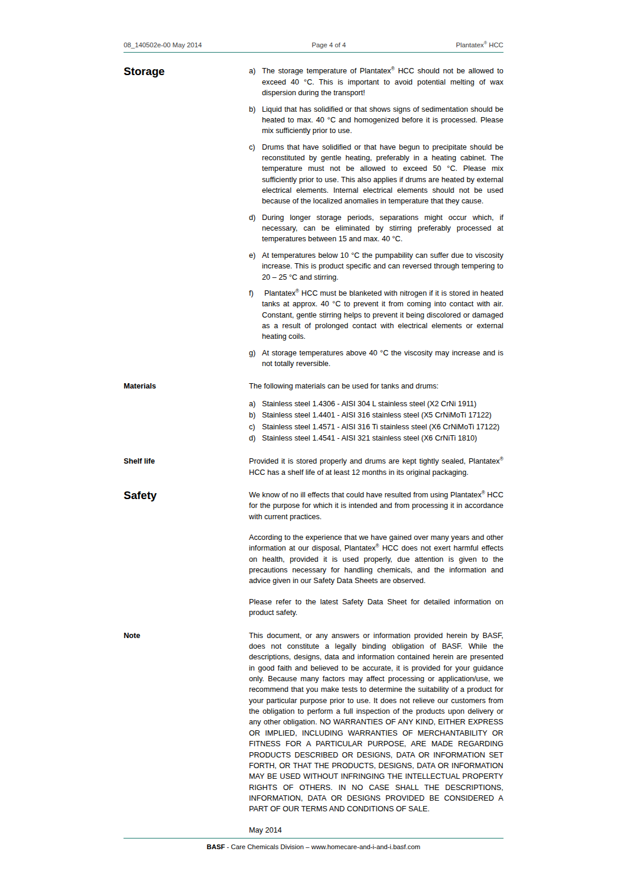08_140502e-00 May 2014
Page 4 of 4
Plantatex® HCC
Storage
a) The storage temperature of Plantatex® HCC should not be allowed to exceed 40 °C. This is important to avoid potential melting of wax dispersion during the transport!
b) Liquid that has solidified or that shows signs of sedimentation should be heated to max. 40 °C and homogenized before it is processed. Please mix sufficiently prior to use.
c) Drums that have solidified or that have begun to precipitate should be reconstituted by gentle heating, preferably in a heating cabinet. The temperature must not be allowed to exceed 50 °C. Please mix sufficiently prior to use. This also applies if drums are heated by external electrical elements. Internal electrical elements should not be used because of the localized anomalies in temperature that they cause.
d) During longer storage periods, separations might occur which, if necessary, can be eliminated by stirring preferably processed at temperatures between 15 and max. 40 °C.
e) At temperatures below 10 °C the pumpability can suffer due to viscosity increase. This is product specific and can reversed through tempering to 20 – 25 °C and stirring.
f) Plantatex® HCC must be blanketed with nitrogen if it is stored in heated tanks at approx. 40 °C to prevent it from coming into contact with air. Constant, gentle stirring helps to prevent it being discolored or damaged as a result of prolonged contact with electrical elements or external heating coils.
g) At storage temperatures above 40 °C the viscosity may increase and is not totally reversible.
Materials
The following materials can be used for tanks and drums:
a) Stainless steel 1.4306 - AISI 304 L stainless steel (X2 CrNi 1911)
b) Stainless steel 1.4401 - AISI 316 stainless steel (X5 CrNiMoTi 17122)
c) Stainless steel 1.4571 - AISI 316 Ti stainless steel (X6 CrNiMoTi 17122)
d) Stainless steel 1.4541 - AISI 321 stainless steel (X6 CrNiTi 1810)
Shelf life
Provided it is stored properly and drums are kept tightly sealed, Plantatex® HCC has a shelf life of at least 12 months in its original packaging.
Safety
We know of no ill effects that could have resulted from using Plantatex® HCC for the purpose for which it is intended and from processing it in accordance with current practices.
According to the experience that we have gained over many years and other information at our disposal, Plantatex® HCC does not exert harmful effects on health, provided it is used properly, due attention is given to the precautions necessary for handling chemicals, and the information and advice given in our Safety Data Sheets are observed.
Please refer to the latest Safety Data Sheet for detailed information on product safety.
Note
This document, or any answers or information provided herein by BASF, does not constitute a legally binding obligation of BASF. While the descriptions, designs, data and information contained herein are presented in good faith and believed to be accurate, it is provided for your guidance only. Because many factors may affect processing or application/use, we recommend that you make tests to determine the suitability of a product for your particular purpose prior to use. It does not relieve our customers from the obligation to perform a full inspection of the products upon delivery or any other obligation. NO WARRANTIES OF ANY KIND, EITHER EXPRESS OR IMPLIED, INCLUDING WARRANTIES OF MERCHANTABILITY OR FITNESS FOR A PARTICULAR PURPOSE, ARE MADE REGARDING PRODUCTS DESCRIBED OR DESIGNS, DATA OR INFORMATION SET FORTH, OR THAT THE PRODUCTS, DESIGNS, DATA OR INFORMATION MAY BE USED WITHOUT INFRINGING THE INTELLECTUAL PROPERTY RIGHTS OF OTHERS. IN NO CASE SHALL THE DESCRIPTIONS, INFORMATION, DATA OR DESIGNS PROVIDED BE CONSIDERED A PART OF OUR TERMS AND CONDITIONS OF SALE.
May 2014
BASF - Care Chemicals Division – www.homecare-and-i-and-i.basf.com